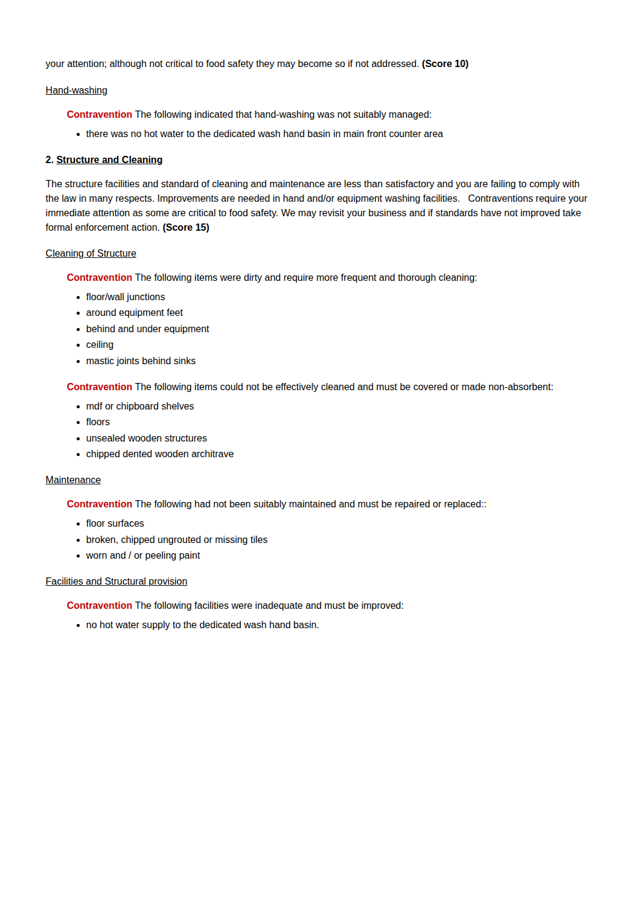your attention; although not critical to food safety they may become so if not addressed. (Score 10)
Hand-washing
Contravention The following indicated that hand-washing was not suitably managed:
there was no hot water to the dedicated wash hand basin in main front counter area
2. Structure and Cleaning
The structure facilities and standard of cleaning and maintenance are less than satisfactory and you are failing to comply with the law in many respects. Improvements are needed in hand and/or equipment washing facilities. Contraventions require your immediate attention as some are critical to food safety. We may revisit your business and if standards have not improved take formal enforcement action. (Score 15)
Cleaning of Structure
Contravention The following items were dirty and require more frequent and thorough cleaning:
floor/wall junctions
around equipment feet
behind and under equipment
ceiling
mastic joints behind sinks
Contravention The following items could not be effectively cleaned and must be covered or made non-absorbent:
mdf or chipboard shelves
floors
unsealed wooden structures
chipped dented wooden architrave
Maintenance
Contravention The following had not been suitably maintained and must be repaired or replaced::
floor surfaces
broken, chipped ungrouted or missing tiles
worn and / or peeling paint
Facilities and Structural provision
Contravention The following facilities were inadequate and must be improved:
no hot water supply to the dedicated wash hand basin.